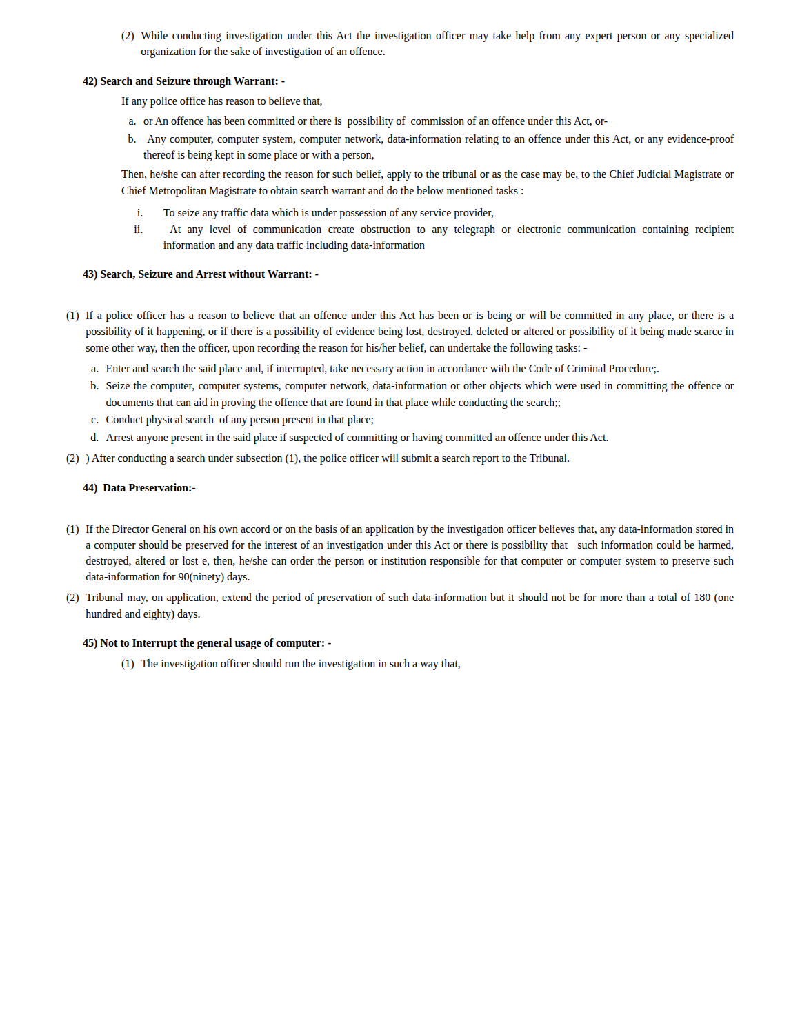(2) While conducting investigation under this Act the investigation officer may take help from any expert person or any specialized organization for the sake of investigation of an offence.
42) Search and Seizure through Warrant: -
If any police office has reason to believe that,
or An offence has been committed or there is possibility of commission of an offence under this Act, or-
Any computer, computer system, computer network, data-information relating to an offence under this Act, or any evidence-proof thereof is being kept in some place or with a person,
Then, he/she can after recording the reason for such belief, apply to the tribunal or as the case may be, to the Chief Judicial Magistrate or Chief Metropolitan Magistrate to obtain search warrant and do the below mentioned tasks :
To seize any traffic data which is under possession of any service provider,
At any level of communication create obstruction to any telegraph or electronic communication containing recipient information and any data traffic including data-information
43) Search, Seizure and Arrest without Warrant: -
(1) If a police officer has a reason to believe that an offence under this Act has been or is being or will be committed in any place, or there is a possibility of it happening, or if there is a possibility of evidence being lost, destroyed, deleted or altered or possibility of it being made scarce in some other way, then the officer, upon recording the reason for his/her belief, can undertake the following tasks: -
Enter and search the said place and, if interrupted, take necessary action in accordance with the Code of Criminal Procedure;.
Seize the computer, computer systems, computer network, data-information or other objects which were used in committing the offence or documents that can aid in proving the offence that are found in that place while conducting the search;;
Conduct physical search of any person present in that place;
Arrest anyone present in the said place if suspected of committing or having committed an offence under this Act.
(2) ) After conducting a search under subsection (1), the police officer will submit a search report to the Tribunal.
44) Data Preservation:-
(1) If the Director General on his own accord or on the basis of an application by the investigation officer believes that, any data-information stored in a computer should be preserved for the interest of an investigation under this Act or there is possibility that such information could be harmed, destroyed, altered or lost e, then, he/she can order the person or institution responsible for that computer or computer system to preserve such data-information for 90(ninety) days.
(2) Tribunal may, on application, extend the period of preservation of such data-information but it should not be for more than a total of 180 (one hundred and eighty) days.
45) Not to Interrupt the general usage of computer: -
(1) The investigation officer should run the investigation in such a way that,